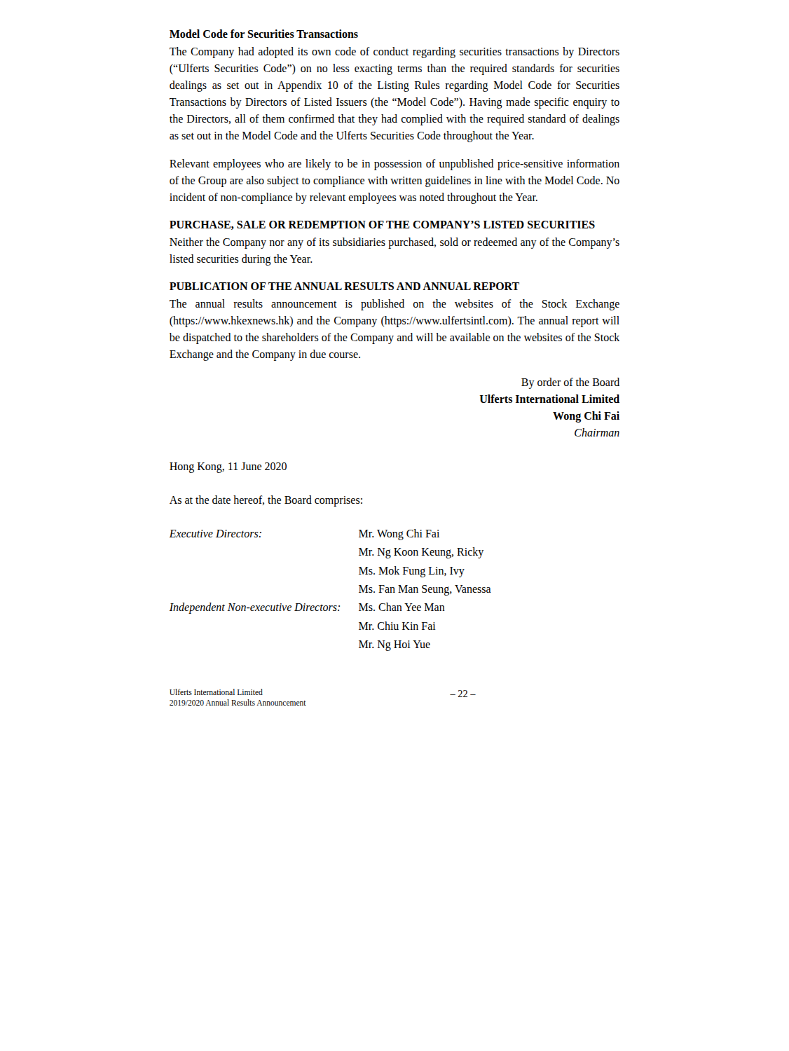Model Code for Securities Transactions
The Company had adopted its own code of conduct regarding securities transactions by Directors (“Ulferts Securities Code”) on no less exacting terms than the required standards for securities dealings as set out in Appendix 10 of the Listing Rules regarding Model Code for Securities Transactions by Directors of Listed Issuers (the “Model Code”). Having made specific enquiry to the Directors, all of them confirmed that they had complied with the required standard of dealings as set out in the Model Code and the Ulferts Securities Code throughout the Year.
Relevant employees who are likely to be in possession of unpublished price-sensitive information of the Group are also subject to compliance with written guidelines in line with the Model Code. No incident of non-compliance by relevant employees was noted throughout the Year.
PURCHASE, SALE OR REDEMPTION OF THE COMPANY’S LISTED SECURITIES
Neither the Company nor any of its subsidiaries purchased, sold or redeemed any of the Company’s listed securities during the Year.
PUBLICATION OF THE ANNUAL RESULTS AND ANNUAL REPORT
The annual results announcement is published on the websites of the Stock Exchange (https://www.hkexnews.hk) and the Company (https://www.ulfertsintl.com). The annual report will be dispatched to the shareholders of the Company and will be available on the websites of the Stock Exchange and the Company in due course.
By order of the Board
Ulferts International Limited
Wong Chi Fai
Chairman
Hong Kong, 11 June 2020
As at the date hereof, the Board comprises:
| Executive Directors: | Mr. Wong Chi Fai |
| | Mr. Ng Koon Keung, Ricky |
| | Ms. Mok Fung Lin, Ivy |
| | Ms. Fan Man Seung, Vanessa |
| Independent Non-executive Directors: | Ms. Chan Yee Man |
| | Mr. Chiu Kin Fai |
| | Mr. Ng Hoi Yue |
Ulferts International Limited
2019/2020 Annual Results Announcement
– 22 –